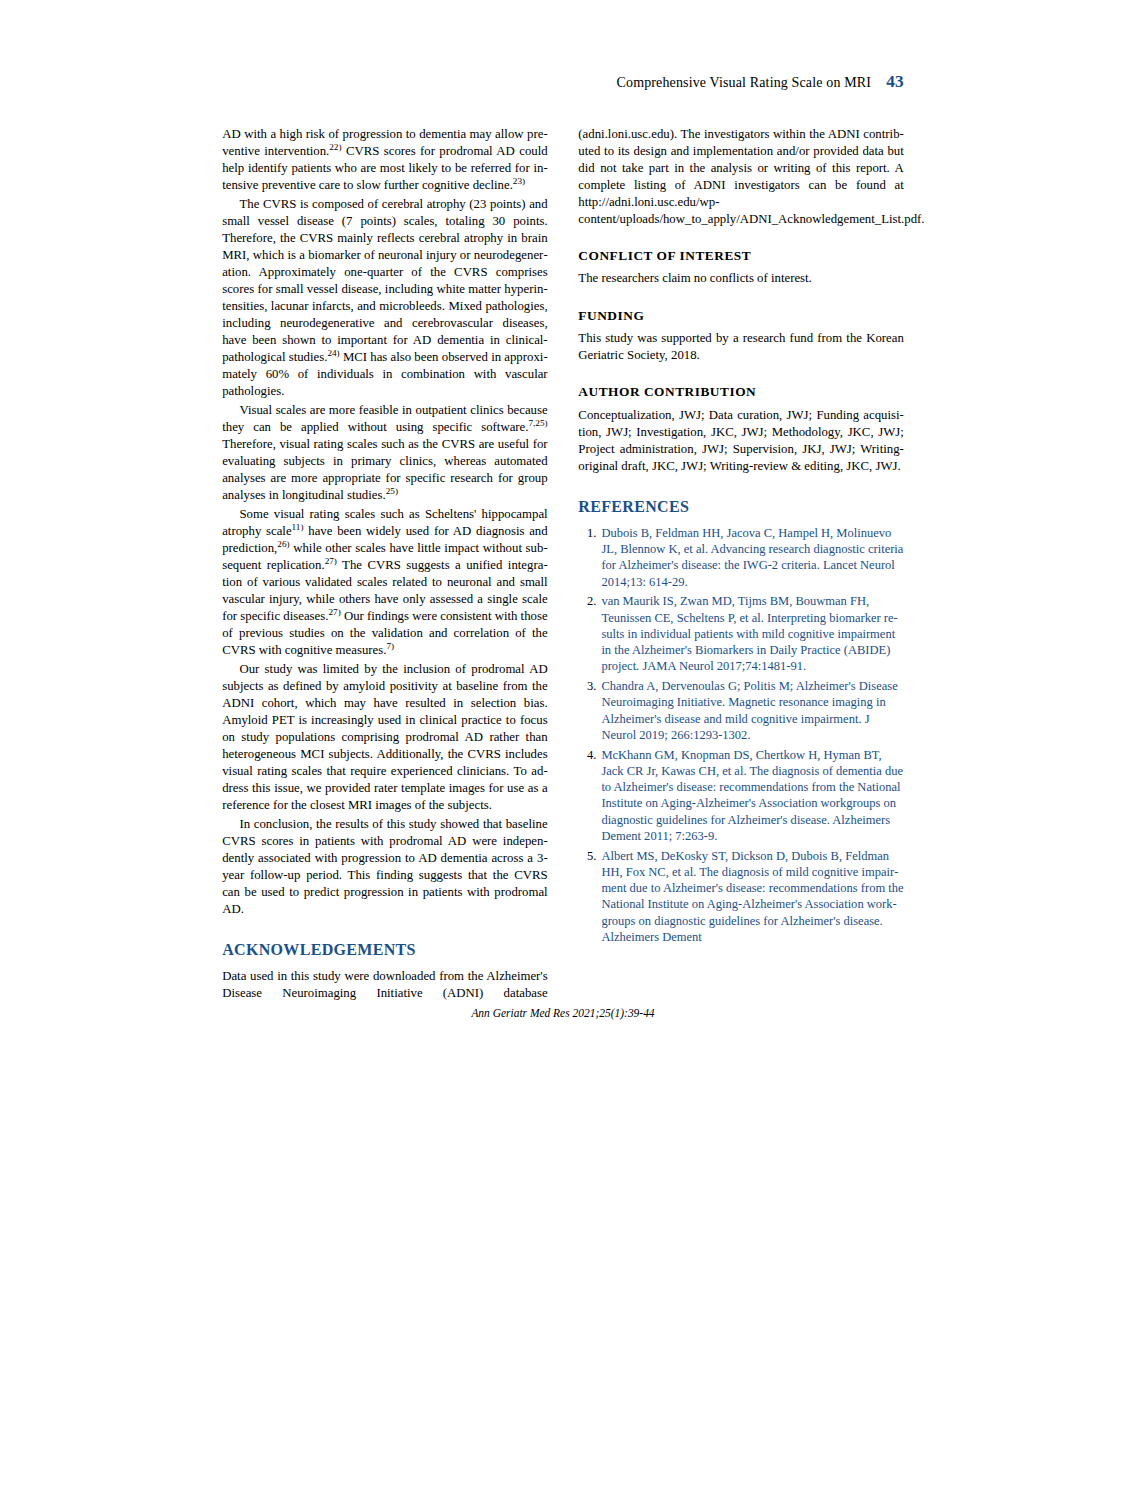Comprehensive Visual Rating Scale on MRI 43
AD with a high risk of progression to dementia may allow preventive intervention.22) CVRS scores for prodromal AD could help identify patients who are most likely to be referred for intensive preventive care to slow further cognitive decline.23)
The CVRS is composed of cerebral atrophy (23 points) and small vessel disease (7 points) scales, totaling 30 points. Therefore, the CVRS mainly reflects cerebral atrophy in brain MRI, which is a biomarker of neuronal injury or neurodegeneration. Approximately one-quarter of the CVRS comprises scores for small vessel disease, including white matter hyperintensities, lacunar infarcts, and microbleeds. Mixed pathologies, including neurodegenerative and cerebrovascular diseases, have been shown to important for AD dementia in clinical-pathological studies.24) MCI has also been observed in approximately 60% of individuals in combination with vascular pathologies.
Visual scales are more feasible in outpatient clinics because they can be applied without using specific software.7,25) Therefore, visual rating scales such as the CVRS are useful for evaluating subjects in primary clinics, whereas automated analyses are more appropriate for specific research for group analyses in longitudinal studies.25)
Some visual rating scales such as Scheltens' hippocampal atrophy scale11) have been widely used for AD diagnosis and prediction,26) while other scales have little impact without subsequent replication.27) The CVRS suggests a unified integration of various validated scales related to neuronal and small vascular injury, while others have only assessed a single scale for specific diseases.27) Our findings were consistent with those of previous studies on the validation and correlation of the CVRS with cognitive measures.7)
Our study was limited by the inclusion of prodromal AD subjects as defined by amyloid positivity at baseline from the ADNI cohort, which may have resulted in selection bias. Amyloid PET is increasingly used in clinical practice to focus on study populations comprising prodromal AD rather than heterogeneous MCI subjects. Additionally, the CVRS includes visual rating scales that require experienced clinicians. To address this issue, we provided rater template images for use as a reference for the closest MRI images of the subjects.
In conclusion, the results of this study showed that baseline CVRS scores in patients with prodromal AD were independently associated with progression to AD dementia across a 3-year follow-up period. This finding suggests that the CVRS can be used to predict progression in patients with prodromal AD.
ACKNOWLEDGEMENTS
Data used in this study were downloaded from the Alzheimer's Disease Neuroimaging Initiative (ADNI) database (adni.loni.usc.edu). The investigators within the ADNI contributed to its design and implementation and/or provided data but did not take part in the analysis or writing of this report. A complete listing of ADNI investigators can be found at http://adni.loni.usc.edu/wp-content/uploads/how_to_apply/ADNI_Acknowledgement_List.pdf.
CONFLICT OF INTEREST
The researchers claim no conflicts of interest.
FUNDING
This study was supported by a research fund from the Korean Geriatric Society, 2018.
AUTHOR CONTRIBUTION
Conceptualization, JWJ; Data curation, JWJ; Funding acquisition, JWJ; Investigation, JKC, JWJ; Methodology, JKC, JWJ; Project administration, JWJ; Supervision, JKJ, JWJ; Writing-original draft, JKC, JWJ; Writing-review & editing, JKC, JWJ.
REFERENCES
Dubois B, Feldman HH, Jacova C, Hampel H, Molinuevo JL, Blennow K, et al. Advancing research diagnostic criteria for Alzheimer's disease: the IWG-2 criteria. Lancet Neurol 2014;13: 614-29.
van Maurik IS, Zwan MD, Tijms BM, Bouwman FH, Teunissen CE, Scheltens P, et al. Interpreting biomarker results in individual patients with mild cognitive impairment in the Alzheimer's Biomarkers in Daily Practice (ABIDE) project. JAMA Neurol 2017;74:1481-91.
Chandra A, Dervenoulas G; Politis M; Alzheimer's Disease Neuroimaging Initiative. Magnetic resonance imaging in Alzheimer's disease and mild cognitive impairment. J Neurol 2019; 266:1293-1302.
McKhann GM, Knopman DS, Chertkow H, Hyman BT, Jack CR Jr, Kawas CH, et al. The diagnosis of dementia due to Alzheimer's disease: recommendations from the National Institute on Aging-Alzheimer's Association workgroups on diagnostic guidelines for Alzheimer's disease. Alzheimers Dement 2011; 7:263-9.
Albert MS, DeKosky ST, Dickson D, Dubois B, Feldman HH, Fox NC, et al. The diagnosis of mild cognitive impairment due to Alzheimer's disease: recommendations from the National Institute on Aging-Alzheimer's Association workgroups on diagnostic guidelines for Alzheimer's disease. Alzheimers Dement
Ann Geriatr Med Res 2021;25(1):39-44